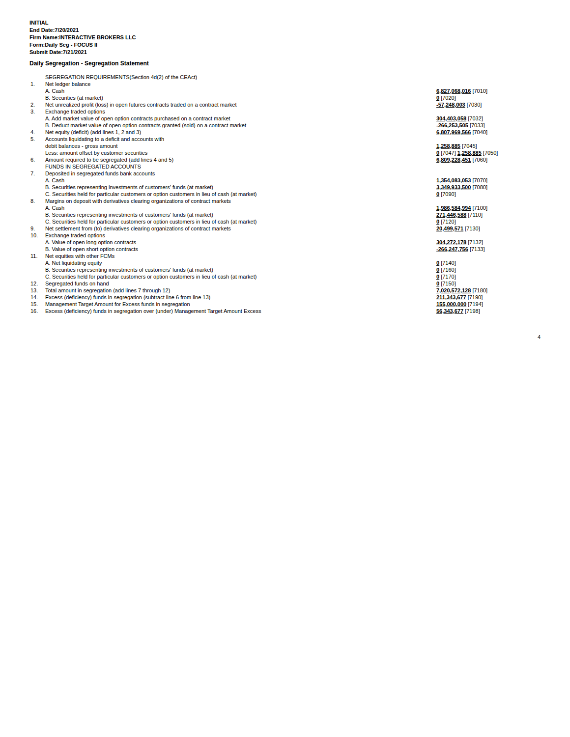INITIAL
End Date:7/20/2021
Firm Name:INTERACTIVE BROKERS LLC
Form:Daily Seg - FOCUS II
Submit Date:7/21/2021
Daily Segregation - Segregation Statement
| | SEGREGATION REQUIREMENTS(Section 4d(2) of the CEAct) | |
| 1. | Net ledger balance | |
| | A. Cash | 6,827,068,016 [7010] |
| | B. Securities (at market) | 0 [7020] |
| 2. | Net unrealized profit (loss) in open futures contracts traded on a contract market | -57,248,003 [7030] |
| 3. | Exchange traded options | |
| | A. Add market value of open option contracts purchased on a contract market | 304,403,058 [7032] |
| | B. Deduct market value of open option contracts granted (sold) on a contract market | -266,253,505 [7033] |
| 4. | Net equity (deficit) (add lines 1, 2 and 3) | 6,807,969,566 [7040] |
| 5. | Accounts liquidating to a deficit and accounts with | |
| | debit balances - gross amount | 1,258,885 [7045] |
| | Less: amount offset by customer securities | 0 [7047] 1,258,885 [7050] |
| 6. | Amount required to be segregated (add lines 4 and 5) | 6,809,228,451 [7060] |
| | FUNDS IN SEGREGATED ACCOUNTS | |
| 7. | Deposited in segregated funds bank accounts | |
| | A. Cash | 1,354,083,053 [7070] |
| | B. Securities representing investments of customers' funds (at market) | 3,349,933,500 [7080] |
| | C. Securities held for particular customers or option customers in lieu of cash (at market) | 0 [7090] |
| 8. | Margins on deposit with derivatives clearing organizations of contract markets | |
| | A. Cash | 1,986,584,994 [7100] |
| | B. Securities representing investments of customers' funds (at market) | 271,446,588 [7110] |
| | C. Securities held for particular customers or option customers in lieu of cash (at market) | 0 [7120] |
| 9. | Net settlement from (to) derivatives clearing organizations of contract markets | 20,499,571 [7130] |
| 10. | Exchange traded options | |
| | A. Value of open long option contracts | 304,272,178 [7132] |
| | B. Value of open short option contracts | -266,247,756 [7133] |
| 11. | Net equities with other FCMs | |
| | A. Net liquidating equity | 0 [7140] |
| | B. Securities representing investments of customers' funds (at market) | 0 [7160] |
| | C. Securities held for particular customers or option customers in lieu of cash (at market) | 0 [7170] |
| 12. | Segregated funds on hand | 0 [7150] |
| 13. | Total amount in segregation (add lines 7 through 12) | 7,020,572,128 [7180] |
| 14. | Excess (deficiency) funds in segregation (subtract line 6 from line 13) | 211,343,677 [7190] |
| 15. | Management Target Amount for Excess funds in segregation | 155,000,000 [7194] |
| 16. | Excess (deficiency) funds in segregation over (under) Management Target Amount Excess | 56,343,677 [7198] |
4